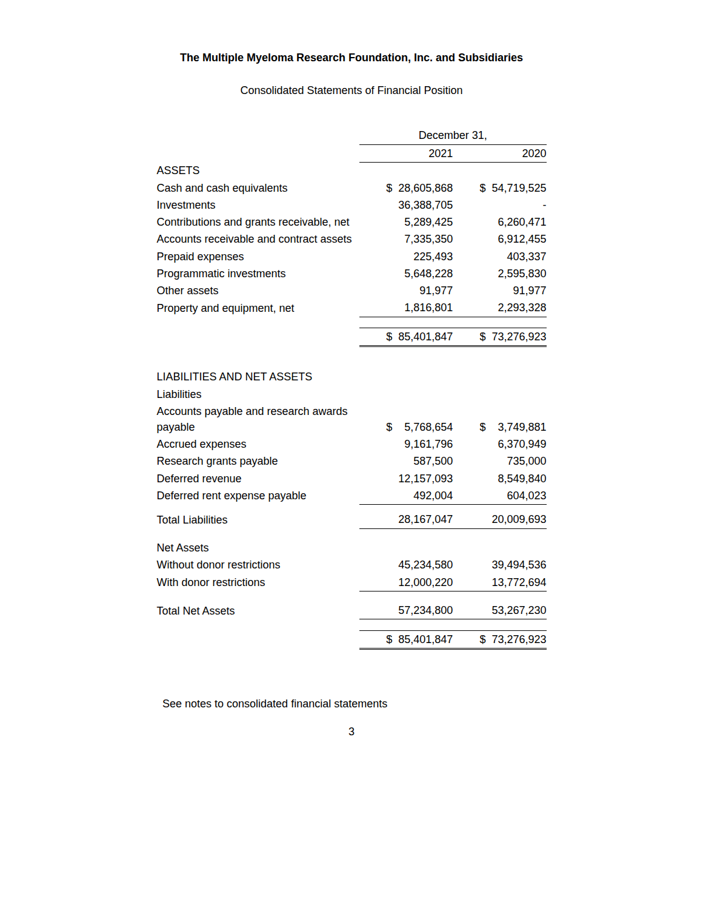The Multiple Myeloma Research Foundation, Inc. and Subsidiaries
Consolidated Statements of Financial Position
| | December 31, |
| | 2021 | 2020 |
| ASSETS | | |
| Cash and cash equivalents | $ 28,605,868 | $ 54,719,525 |
| Investments | 36,388,705 | - |
| Contributions and grants receivable, net | 5,289,425 | 6,260,471 |
| Accounts receivable and contract assets | 7,335,350 | 6,912,455 |
| Prepaid expenses | 225,493 | 403,337 |
| Programmatic investments | 5,648,228 | 2,595,830 |
| Other assets | 91,977 | 91,977 |
| Property and equipment, net | 1,816,801 | 2,293,328 |
| | $ 85,401,847 | $ 73,276,923 |
| LIABILITIES AND NET ASSETS | | |
| Liabilities | | |
| Accounts payable and research awards payable | $ 5,768,654 | $ 3,749,881 |
| Accrued expenses | 9,161,796 | 6,370,949 |
| Research grants payable | 587,500 | 735,000 |
| Deferred revenue | 12,157,093 | 8,549,840 |
| Deferred rent expense payable | 492,004 | 604,023 |
| Total Liabilities | 28,167,047 | 20,009,693 |
| Net Assets | | |
| Without donor restrictions | 45,234,580 | 39,494,536 |
| With donor restrictions | 12,000,220 | 13,772,694 |
| Total Net Assets | 57,234,800 | 53,267,230 |
| | $ 85,401,847 | $ 73,276,923 |
See notes to consolidated financial statements
3